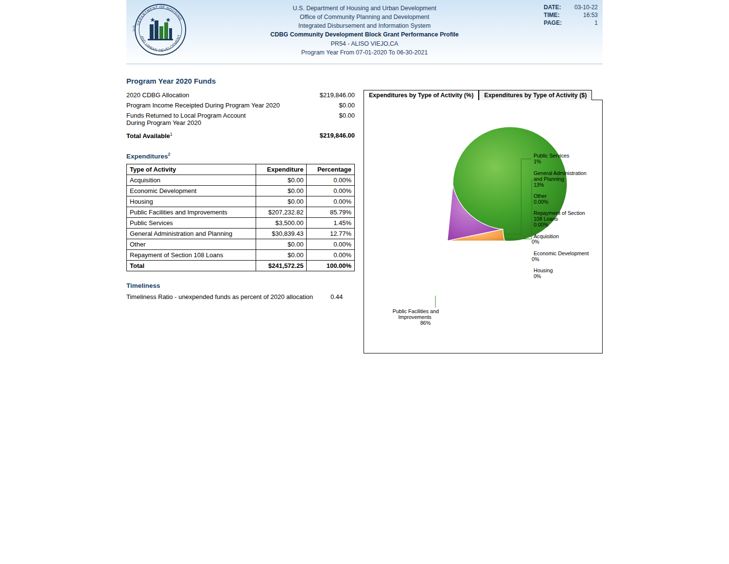DEPARTMENT OF HOUSING AND URBAN DEVELOPMENT U.S.
| DATE: | 03-10-22 |
| TIME: | 16:53 |
| PAGE: | 1 |
U.S. Department of Housing and Urban Development
Office of Community Planning and Development
Integrated Disbursement and Information System
CDBG Community Development Block Grant Performance Profile
PR54 - ALISO VIEJO,CA
Program Year From 07-01-2020 To 06-30-2021
Program Year 2020 Funds
| 2020 CDBG Allocation | $219,846.00 |
| Program Income Receipted During Program Year 2020 | $0.00 |
| Funds Returned to Local Program Account During Program Year 2020 | $0.00 |
| Total Available 1 | $219,846.00 |
Expenditures2
| Type of Activity | Expenditure | Percentage |
| --- | --- | --- |
| Acquisition | $0.00 | 0.00% |
| Economic Development | $0.00 | 0.00% |
| Housing | $0.00 | 0.00% |
| Public Facilities and Improvements | $207,232.82 | 85.79% |
| Public Services | $3,500.00 | 1.45% |
| General Administration and Planning | $30,839.43 | 12.77% |
| Other | $0.00 | 0.00% |
| Repayment of Section 108 Loans | $0.00 | 0.00% |
| Total | $241,572.25 | 100.00% |
Timeliness
Timeliness Ratio - unexpended funds as percent of 2020 allocation
0.44
Expenditures by Type of Activity (%)
Expenditures by Type of Activity ($)
Public Services 1% General Administration and Planning 13% Other 0.00% Repayment of Section 108 Loans 0.00% Acquisition 0% Economic Development 0% Housing 0% Public Facilities and Improvements 86%